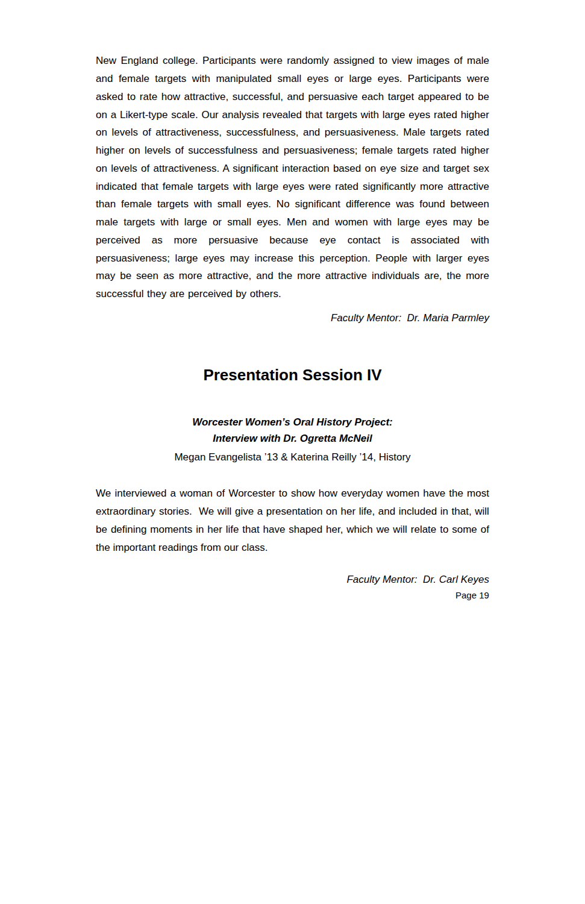New England college. Participants were randomly assigned to view images of male and female targets with manipulated small eyes or large eyes. Participants were asked to rate how attractive, successful, and persuasive each target appeared to be on a Likert-type scale. Our analysis revealed that targets with large eyes rated higher on levels of attractiveness, successfulness, and persuasiveness. Male targets rated higher on levels of successfulness and persuasiveness; female targets rated higher on levels of attractiveness. A significant interaction based on eye size and target sex indicated that female targets with large eyes were rated significantly more attractive than female targets with small eyes. No significant difference was found between male targets with large or small eyes. Men and women with large eyes may be perceived as more persuasive because eye contact is associated with persuasiveness; large eyes may increase this perception. People with larger eyes may be seen as more attractive, and the more attractive individuals are, the more successful they are perceived by others.
Faculty Mentor: Dr. Maria Parmley
Presentation Session IV
Worcester Women’s Oral History Project:
Interview with Dr. Ogretta McNeil
Megan Evangelista ’13 & Katerina Reilly ’14, History
We interviewed a woman of Worcester to show how everyday women have the most extraordinary stories. We will give a presentation on her life, and included in that, will be defining moments in her life that have shaped her, which we will relate to some of the important readings from our class.
Faculty Mentor: Dr. Carl Keyes
Page 19